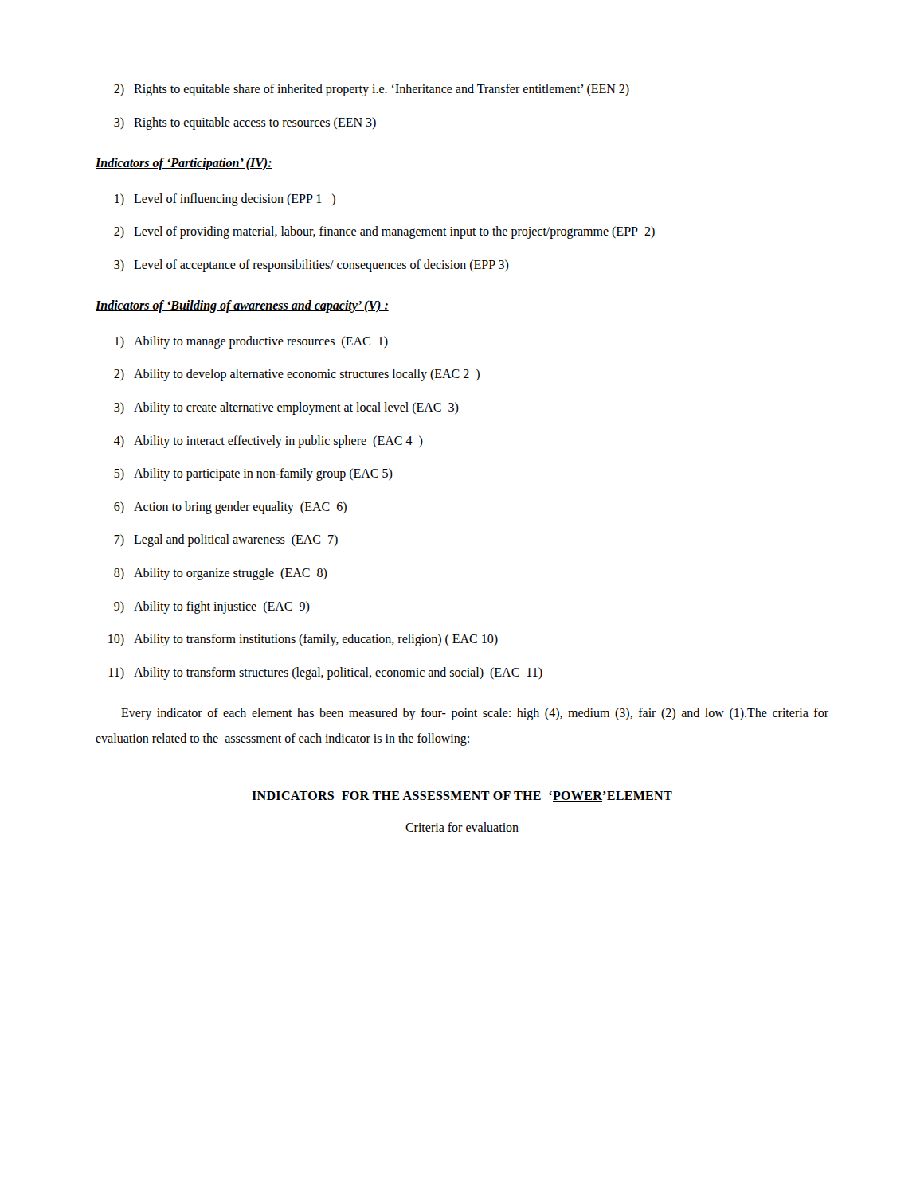Rights to equitable share of inherited property i.e. ‘Inheritance and Transfer entitlement’ (EEN 2)
Rights to equitable access to resources (EEN 3)
Indicators of ‘Participation’ (IV):
Level of influencing decision (EPP 1 )
Level of providing material, labour, finance and management input to the project/programme (EPP 2)
Level of acceptance of responsibilities/ consequences of decision (EPP 3)
Indicators of ‘Building of awareness and capacity’ (V) :
Ability to manage productive resources (EAC 1)
Ability to develop alternative economic structures locally (EAC 2 )
Ability to create alternative employment at local level (EAC 3)
Ability to interact effectively in public sphere (EAC 4 )
Ability to participate in non-family group (EAC 5)
Action to bring gender equality (EAC 6)
Legal and political awareness (EAC 7)
Ability to organize struggle (EAC 8)
Ability to fight injustice (EAC 9)
Ability to transform institutions (family, education, religion) ( EAC 10)
Ability to transform structures (legal, political, economic and social) (EAC 11)
Every indicator of each element has been measured by four- point scale: high (4), medium (3), fair (2) and low (1).The criteria for evaluation related to the assessment of each indicator is in the following:
INDICATORS FOR THE ASSESSMENT OF THE ‘POWER’ELEMENT
Criteria for evaluation